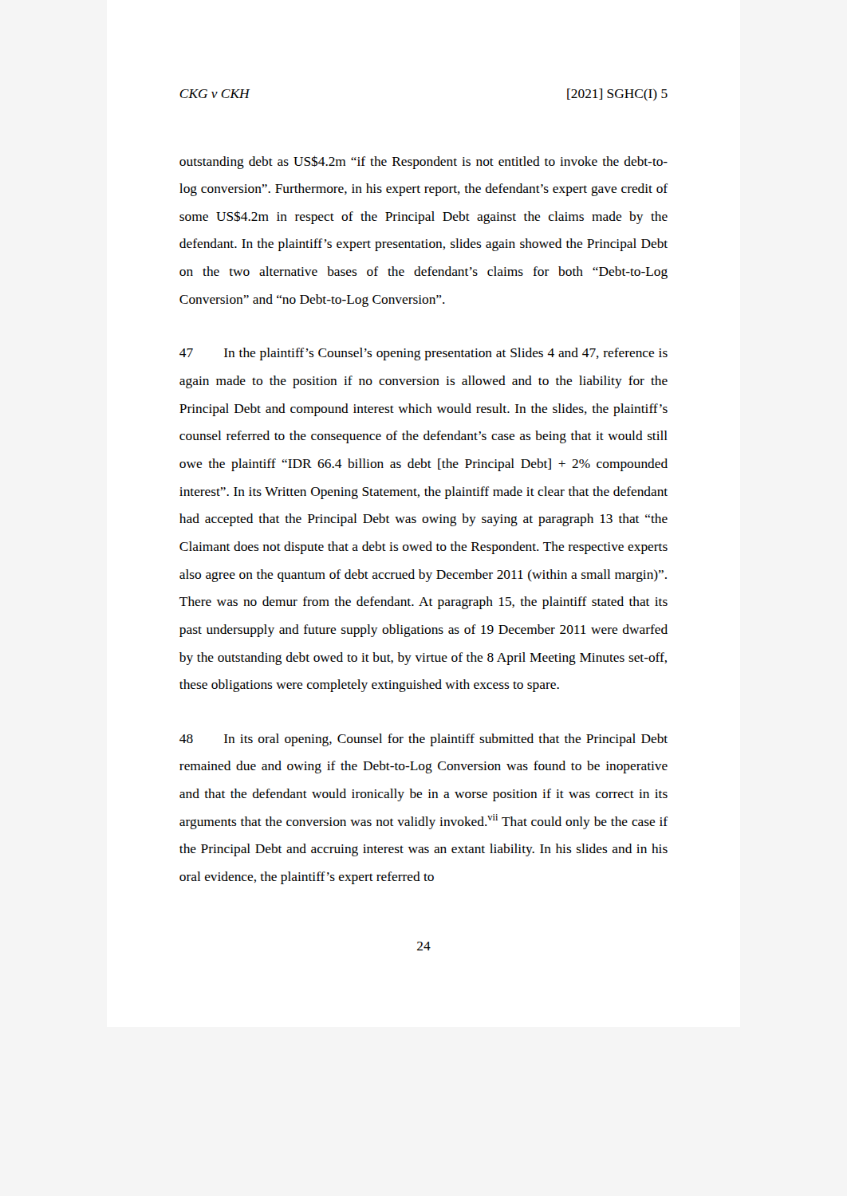CKG v CKH [2021] SGHC(I) 5
outstanding debt as US$4.2m “if the Respondent is not entitled to invoke the debt-to-log conversion”. Furthermore, in his expert report, the defendant’s expert gave credit of some US$4.2m in respect of the Principal Debt against the claims made by the defendant. In the plaintiff’s expert presentation, slides again showed the Principal Debt on the two alternative bases of the defendant’s claims for both “Debt-to-Log Conversion” and “no Debt-to-Log Conversion”.
47 In the plaintiff’s Counsel’s opening presentation at Slides 4 and 47, reference is again made to the position if no conversion is allowed and to the liability for the Principal Debt and compound interest which would result. In the slides, the plaintiff’s counsel referred to the consequence of the defendant’s case as being that it would still owe the plaintiff “IDR 66.4 billion as debt [the Principal Debt] + 2% compounded interest”. In its Written Opening Statement, the plaintiff made it clear that the defendant had accepted that the Principal Debt was owing by saying at paragraph 13 that “the Claimant does not dispute that a debt is owed to the Respondent. The respective experts also agree on the quantum of debt accrued by December 2011 (within a small margin)”. There was no demur from the defendant. At paragraph 15, the plaintiff stated that its past undersupply and future supply obligations as of 19 December 2011 were dwarfed by the outstanding debt owed to it but, by virtue of the 8 April Meeting Minutes set-off, these obligations were completely extinguished with excess to spare.
48 In its oral opening, Counsel for the plaintiff submitted that the Principal Debt remained due and owing if the Debt-to-Log Conversion was found to be inoperative and that the defendant would ironically be in a worse position if it was correct in its arguments that the conversion was not validly invoked.vii That could only be the case if the Principal Debt and accruing interest was an extant liability. In his slides and in his oral evidence, the plaintiff’s expert referred to
24